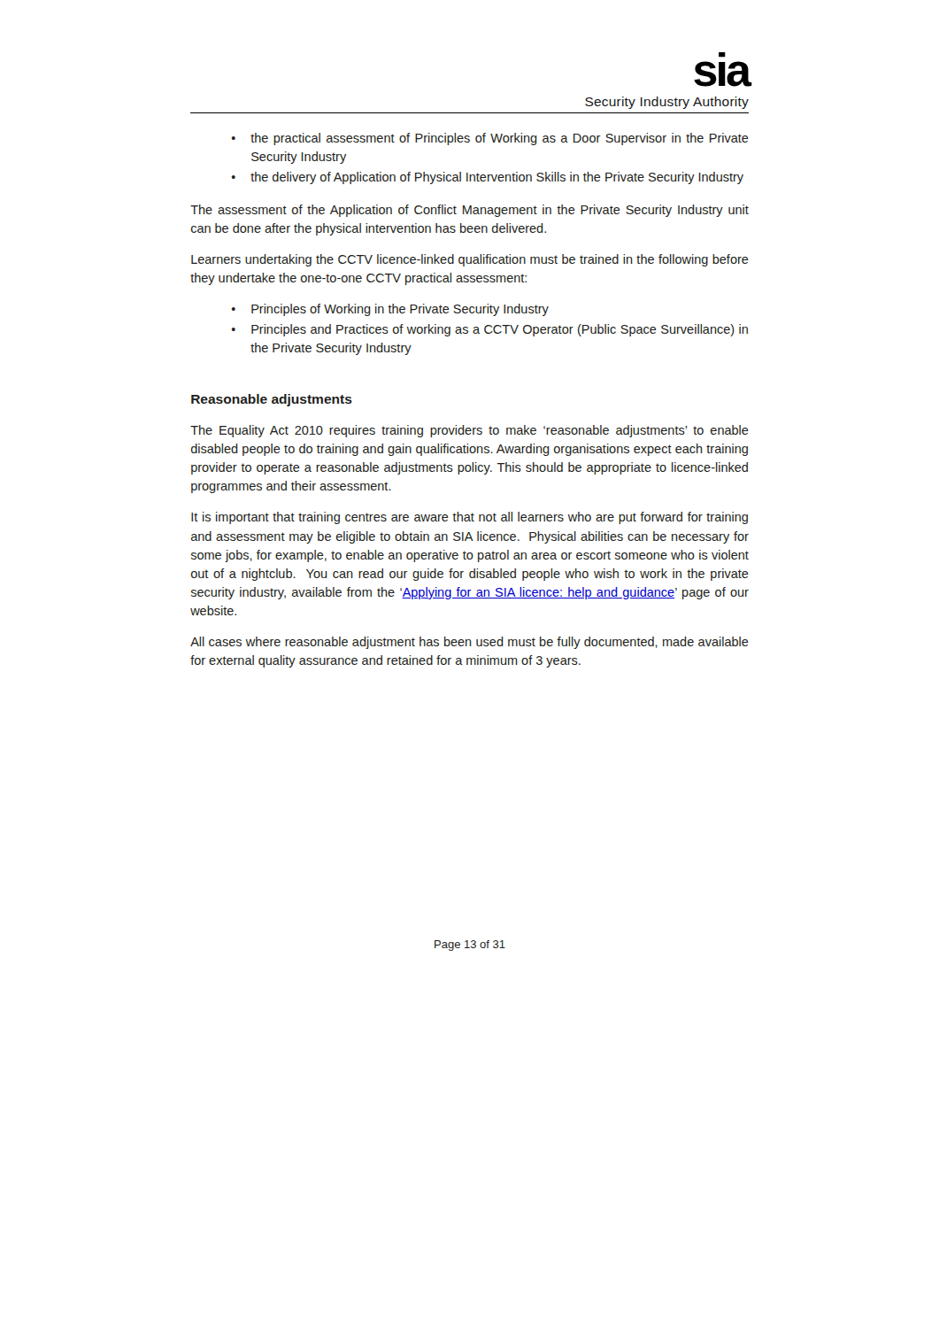sia Security Industry Authority
the practical assessment of Principles of Working as a Door Supervisor in the Private Security Industry
the delivery of Application of Physical Intervention Skills in the Private Security Industry
The assessment of the Application of Conflict Management in the Private Security Industry unit can be done after the physical intervention has been delivered.
Learners undertaking the CCTV licence-linked qualification must be trained in the following before they undertake the one-to-one CCTV practical assessment:
Principles of Working in the Private Security Industry
Principles and Practices of working as a CCTV Operator (Public Space Surveillance) in the Private Security Industry
Reasonable adjustments
The Equality Act 2010 requires training providers to make ‘reasonable adjustments’ to enable disabled people to do training and gain qualifications. Awarding organisations expect each training provider to operate a reasonable adjustments policy. This should be appropriate to licence-linked programmes and their assessment.
It is important that training centres are aware that not all learners who are put forward for training and assessment may be eligible to obtain an SIA licence. Physical abilities can be necessary for some jobs, for example, to enable an operative to patrol an area or escort someone who is violent out of a nightclub. You can read our guide for disabled people who wish to work in the private security industry, available from the ‘Applying for an SIA licence: help and guidance’ page of our website.
All cases where reasonable adjustment has been used must be fully documented, made available for external quality assurance and retained for a minimum of 3 years.
Page 13 of 31